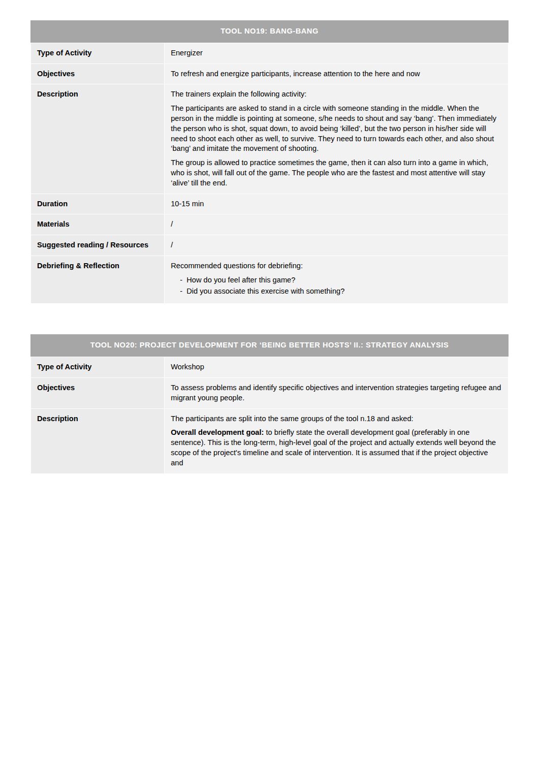TOOL NO19: BANG-BANG
| Type of Activity | Energizer |
| Objectives | To refresh and energize participants, increase attention to the here and now |
| Description | The trainers explain the following activity: The participants are asked to stand in a circle with someone standing in the middle. When the person in the middle is pointing at someone, s/he needs to shout and say ‘bang’. Then immediately the person who is shot, squat down, to avoid being ‘killed’, but the two person in his/her side will need to shoot each other as well, to survive. They need to turn towards each other, and also shout ‘bang’ and imitate the movement of shooting. The group is allowed to practice sometimes the game, then it can also turn into a game in which, who is shot, will fall out of the game. The people who are the fastest and most attentive will stay ‘alive’ till the end. |
| Duration | 10-15 min |
| Materials | / |
| Suggested reading / Resources | / |
| Debriefing & Reflection | Recommended questions for debriefing: How do you feel after this game? Did you associate this exercise with something? |
TOOL NO20: PROJECT DEVELOPMENT FOR ‘BEING BETTER HOSTS’ II.: STRATEGY ANALYSIS
| Type of Activity | Workshop |
| Objectives | To assess problems and identify specific objectives and intervention strategies targeting refugee and migrant young people. |
| Description | The participants are split into the same groups of the tool n.18 and asked: Overall development goal: to briefly state the overall development goal (preferably in one sentence). This is the long-term, high-level goal of the project and actually extends well beyond the scope of the project's timeline and scale of intervention. It is assumed that if the project objective and |